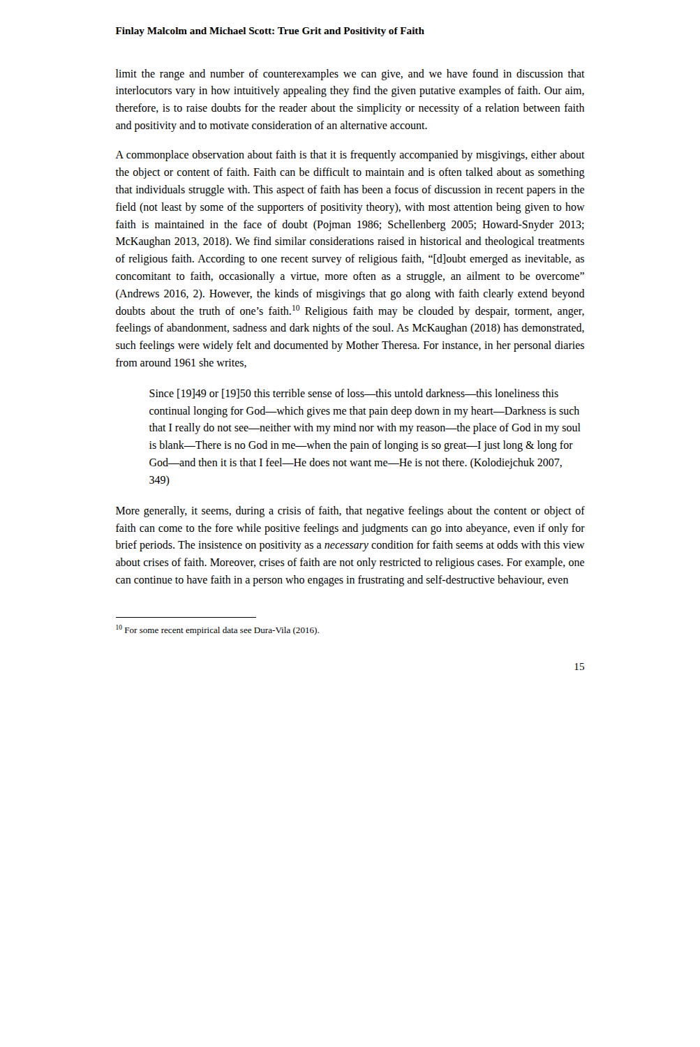Finlay Malcolm and Michael Scott: True Grit and Positivity of Faith
limit the range and number of counterexamples we can give, and we have found in discussion that interlocutors vary in how intuitively appealing they find the given putative examples of faith. Our aim, therefore, is to raise doubts for the reader about the simplicity or necessity of a relation between faith and positivity and to motivate consideration of an alternative account.
A commonplace observation about faith is that it is frequently accompanied by misgivings, either about the object or content of faith. Faith can be difficult to maintain and is often talked about as something that individuals struggle with. This aspect of faith has been a focus of discussion in recent papers in the field (not least by some of the supporters of positivity theory), with most attention being given to how faith is maintained in the face of doubt (Pojman 1986; Schellenberg 2005; Howard-Snyder 2013; McKaughan 2013, 2018). We find similar considerations raised in historical and theological treatments of religious faith. According to one recent survey of religious faith, “[d]oubt emerged as inevitable, as concomitant to faith, occasionally a virtue, more often as a struggle, an ailment to be overcome” (Andrews 2016, 2). However, the kinds of misgivings that go along with faith clearly extend beyond doubts about the truth of one’s faith.10 Religious faith may be clouded by despair, torment, anger, feelings of abandonment, sadness and dark nights of the soul. As McKaughan (2018) has demonstrated, such feelings were widely felt and documented by Mother Theresa. For instance, in her personal diaries from around 1961 she writes,
Since [19]49 or [19]50 this terrible sense of loss—this untold darkness—this loneliness this continual longing for God—which gives me that pain deep down in my heart—Darkness is such that I really do not see—neither with my mind nor with my reason—the place of God in my soul is blank—There is no God in me—when the pain of longing is so great—I just long & long for God—and then it is that I feel—He does not want me—He is not there. (Kolodiejchuk 2007, 349)
More generally, it seems, during a crisis of faith, that negative feelings about the content or object of faith can come to the fore while positive feelings and judgments can go into abeyance, even if only for brief periods. The insistence on positivity as a necessary condition for faith seems at odds with this view about crises of faith. Moreover, crises of faith are not only restricted to religious cases. For example, one can continue to have faith in a person who engages in frustrating and self-destructive behaviour, even
10 For some recent empirical data see Dura-Vila (2016).
15